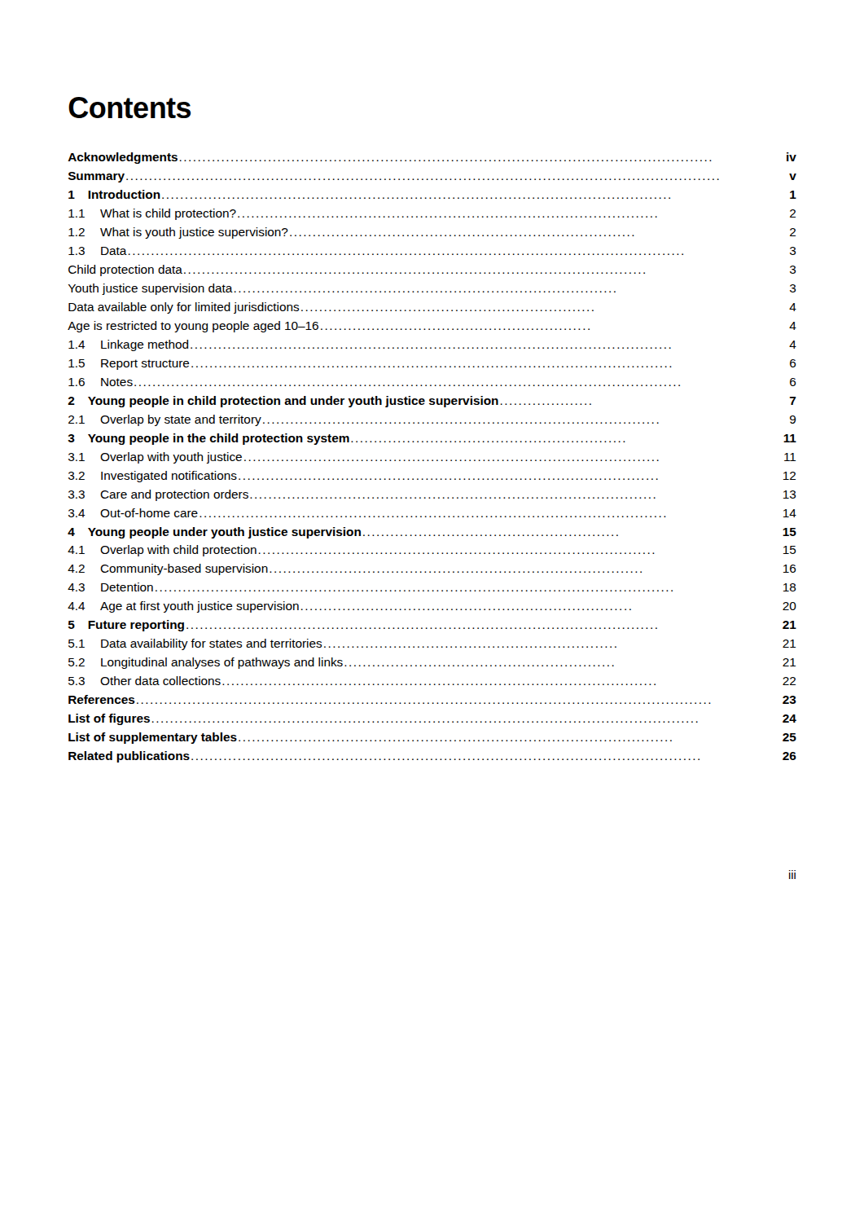Contents
Acknowledgments .................................................................................................................. iv
Summary ............................................................................................................................... v
1 Introduction ............................................................................................................. 1
1.1 What is child protection? .......................................................................................... 2
1.2 What is youth justice supervision? .......................................................................... 2
1.3 Data ....................................................................................................................... 3
Child protection data ................................................................................................... 3
Youth justice supervision data .................................................................................. 3
Data available only for limited jurisdictions ............................................................... 4
Age is restricted to young people aged 10–16 .......................................................... 4
1.4 Linkage method ....................................................................................................... 4
1.5 Report structure ....................................................................................................... 6
1.6 Notes ..................................................................................................................... 6
2 Young people in child protection and under youth justice supervision .................... 7
2.1 Overlap by state and territory ..................................................................................... 9
3 Young people in the child protection system ........................................................... 11
3.1 Overlap with youth justice ......................................................................................... 11
3.2 Investigated notifications .......................................................................................... 12
3.3 Care and protection orders ....................................................................................... 13
3.4 Out-of-home care .................................................................................................... 14
4 Young people under youth justice supervision ....................................................... 15
4.1 Overlap with child protection ..................................................................................... 15
4.2 Community-based supervision ................................................................................ 16
4.3 Detention ............................................................................................................... 18
4.4 Age at first youth justice supervision ....................................................................... 20
5 Future reporting ..................................................................................................... 21
5.1 Data availability for states and territories ............................................................... 21
5.2 Longitudinal analyses of pathways and links .......................................................... 21
5.3 Other data collections ............................................................................................. 22
References ........................................................................................................................... 23
List of figures ..................................................................................................................... 24
List of supplementary tables ............................................................................................. 25
Related publications ............................................................................................................. 26
iii